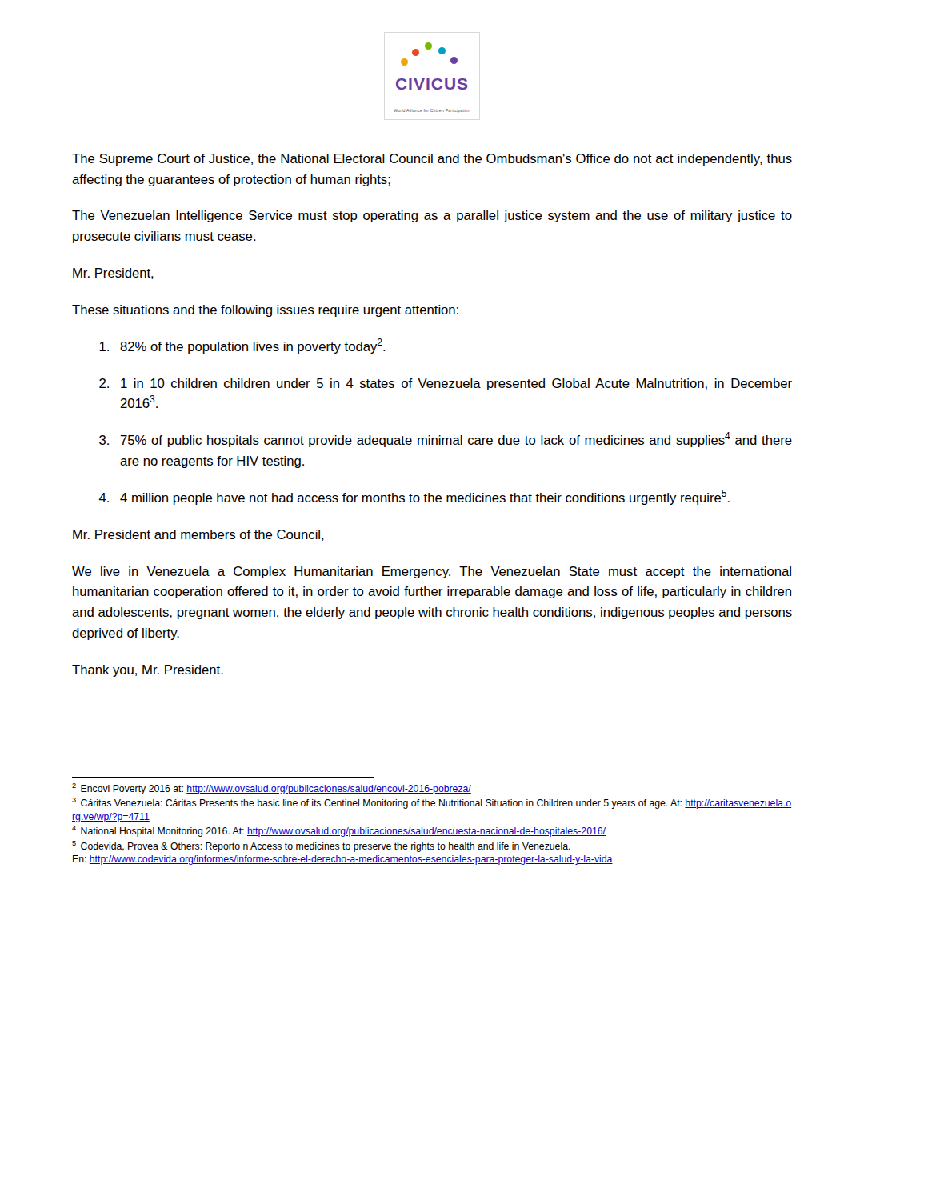CIVICUS
World Alliance for Citizen Participation
The Supreme Court of Justice, the National Electoral Council and the Ombudsman's Office do not act independently, thus affecting the guarantees of protection of human rights;
The Venezuelan Intelligence Service must stop operating as a parallel justice system and the use of military justice to prosecute civilians must cease.
Mr. President,
These situations and the following issues require urgent attention:
82% of the population lives in poverty today2.
1 in 10 children children under 5 in 4 states of Venezuela presented Global Acute Malnutrition, in December 20163.
75% of public hospitals cannot provide adequate minimal care due to lack of medicines and supplies4 and there are no reagents for HIV testing.
4 million people have not had access for months to the medicines that their conditions urgently require5.
Mr. President and members of the Council,
We live in Venezuela a Complex Humanitarian Emergency. The Venezuelan State must accept the international humanitarian cooperation offered to it, in order to avoid further irreparable damage and loss of life, particularly in children and adolescents, pregnant women, the elderly and people with chronic health conditions, indigenous peoples and persons deprived of liberty.
Thank you, Mr. President.
2 Encovi Poverty 2016 at: http://www.ovsalud.org/publicaciones/salud/encovi-2016-pobreza/
3 Cáritas Venezuela: Cáritas Presents the basic line of its Centinel Monitoring of the Nutritional Situation in Children under 5 years of age. At: http://caritasvenezuela.org.ve/wp/?p=4711
4 National Hospital Monitoring 2016. At: http://www.ovsalud.org/publicaciones/salud/encuesta-nacional-de-hospitales-2016/
5 Codevida, Provea & Others: Reporto n Access to medicines to preserve the rights to health and life in Venezuela.
En: http://www.codevida.org/informes/informe-sobre-el-derecho-a-medicamentos-esenciales-para-proteger-la-salud-y-la-vida